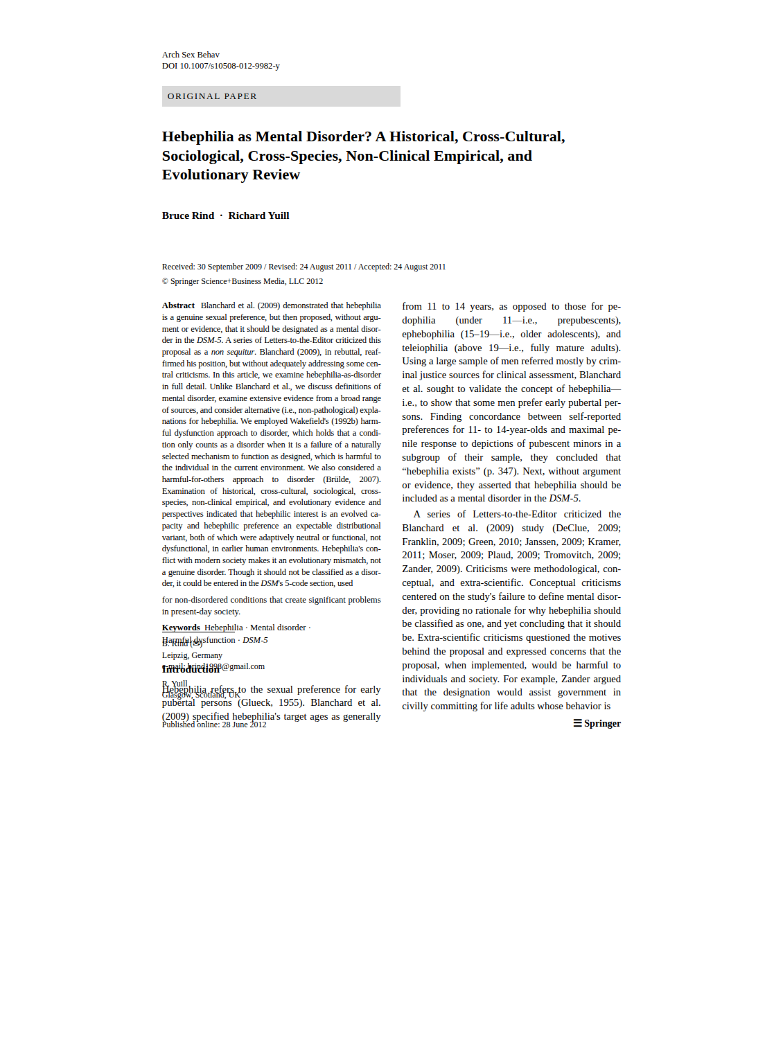Arch Sex Behav
DOI 10.1007/s10508-012-9982-y
ORIGINAL PAPER
Hebephilia as Mental Disorder? A Historical, Cross-Cultural, Sociological, Cross-Species, Non-Clinical Empirical, and Evolutionary Review
Bruce Rind · Richard Yuill
Received: 30 September 2009 / Revised: 24 August 2011 / Accepted: 24 August 2011
© Springer Science+Business Media, LLC 2012
Abstract Blanchard et al. (2009) demonstrated that hebephilia is a genuine sexual preference, but then proposed, without argument or evidence, that it should be designated as a mental disorder in the DSM-5. A series of Letters-to-the-Editor criticized this proposal as a non sequitur. Blanchard (2009), in rebuttal, reaffirmed his position, but without adequately addressing some central criticisms. In this article, we examine hebephilia-as-disorder in full detail. Unlike Blanchard et al., we discuss definitions of mental disorder, examine extensive evidence from a broad range of sources, and consider alternative (i.e., non-pathological) explanations for hebephilia. We employed Wakefield's (1992b) harmful dysfunction approach to disorder, which holds that a condition only counts as a disorder when it is a failure of a naturally selected mechanism to function as designed, which is harmful to the individual in the current environment. We also considered a harmful-for-others approach to disorder (Brülde, 2007). Examination of historical, cross-cultural, sociological, cross-species, non-clinical empirical, and evolutionary evidence and perspectives indicated that hebephilic interest is an evolved capacity and hebephilic preference an expectable distributional variant, both of which were adaptively neutral or functional, not dysfunctional, in earlier human environments. Hebephilia's conflict with modern society makes it an evolutionary mismatch, not a genuine disorder. Though it should not be classified as a disorder, it could be entered in the DSM's 5-code section, used
for non-disordered conditions that create significant problems in present-day society.
Keywords Hebephilia · Mental disorder ·
Harmful dysfunction · DSM-5
Introduction
Hebephilia refers to the sexual preference for early pubertal persons (Glueck, 1955). Blanchard et al. (2009) specified hebephilia's target ages as generally from 11 to 14 years, as opposed to those for pedophilia (under 11—i.e., prepubescents), ephebophilia (15–19—i.e., older adolescents), and teleiophilia (above 19—i.e., fully mature adults). Using a large sample of men referred mostly by criminal justice sources for clinical assessment, Blanchard et al. sought to validate the concept of hebephilia—i.e., to show that some men prefer early pubertal persons. Finding concordance between self-reported preferences for 11- to 14-year-olds and maximal penile response to depictions of pubescent minors in a subgroup of their sample, they concluded that “hebephilia exists” (p. 347). Next, without argument or evidence, they asserted that hebephilia should be included as a mental disorder in the DSM-5.
A series of Letters-to-the-Editor criticized the Blanchard et al. (2009) study (DeClue, 2009; Franklin, 2009; Green, 2010; Janssen, 2009; Kramer, 2011; Moser, 2009; Plaud, 2009; Tromovitch, 2009; Zander, 2009). Criticisms were methodological, conceptual, and extra-scientific. Conceptual criticisms centered on the study's failure to define mental disorder, providing no rationale for why hebephilia should be classified as one, and yet concluding that it should be. Extra-scientific criticisms questioned the motives behind the proposal and expressed concerns that the proposal, when implemented, would be harmful to individuals and society. For example, Zander argued that the designation would assist government in civilly committing for life adults whose behavior is
B. Rind (✉)
Leipzig, Germany
e-mail: brind1998@gmail.com
R. Yuill
Glasgow, Scotland, UK
Published online: 28 June 2012
☰Springer